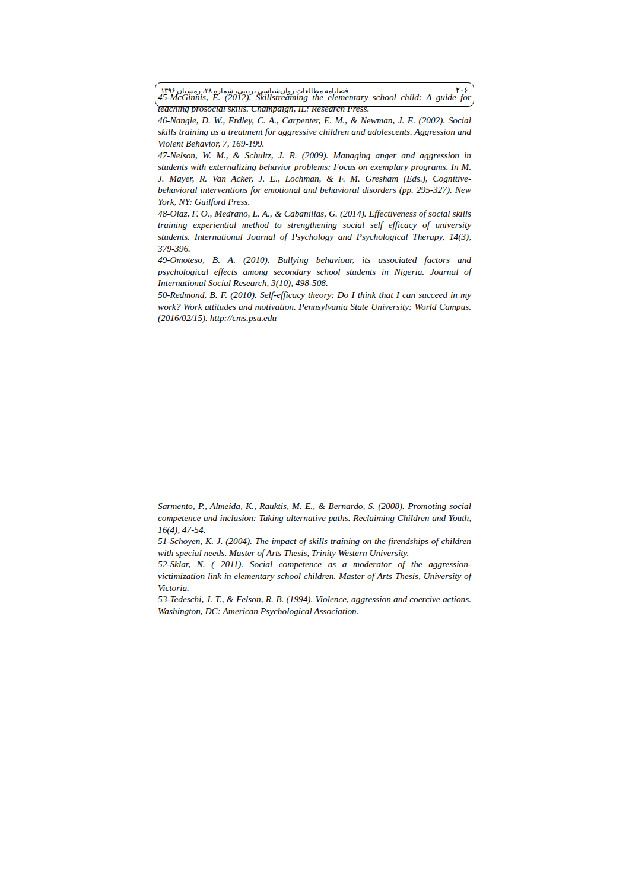فصلنامة مطالعات روان‌شناسی تربیتی، شمارة ۲۸، زمستان ۱۳۹۶
۲۰۶
45-McGinnis, E. (2012). Skillstreaming the elementary school child: A guide for teaching prosocial skills. Champaign, IL: Research Press.
46-Nangle, D. W., Erdley, C. A., Carpenter, E. M., & Newman, J. E. (2002). Social skills training as a treatment for aggressive children and adolescents. Aggression and Violent Behavior, 7, 169-199.
47-Nelson, W. M., & Schultz, J. R. (2009). Managing anger and aggression in students with externalizing behavior problems: Focus on exemplary programs. In M. J. Mayer, R. Van Acker, J. E., Lochman, & F. M. Gresham (Eds.), Cognitive-behavioral interventions for emotional and behavioral disorders (pp. 295-327). New York, NY: Guilford Press.
48-Olaz, F. O., Medrano, L. A., & Cabanillas, G. (2014). Effectiveness of social skills training experiential method to strengthening social self efficacy of university students. International Journal of Psychology and Psychological Therapy, 14(3), 379-396.
49-Omoteso, B. A. (2010). Bullying behaviour, its associated factors and psychological effects among secondary school students in Nigeria. Journal of International Social Research, 3(10), 498-508.
50-Redmond, B. F. (2010). Self-efficacy theory: Do I think that I can succeed in my work? Work attitudes and motivation. Pennsylvania State University: World Campus. (2016/02/15). http://cms.psu.edu
Sarmento, P., Almeida, K., Rauktis, M. E., & Bernardo, S. (2008). Promoting social competence and inclusion: Taking alternative paths. Reclaiming Children and Youth, 16(4), 47-54.
51-Schoyen, K. J. (2004). The impact of skills training on the firendships of children with special needs. Master of Arts Thesis, Trinity Western University.
52-Sklar, N. ( 2011). Social competence as a moderator of the aggression-victimization link in elementary school children. Master of Arts Thesis, University of Victoria.
53-Tedeschi, J. T., & Felson, R. B. (1994). Violence, aggression and coercive actions. Washington, DC: American Psychological Association.